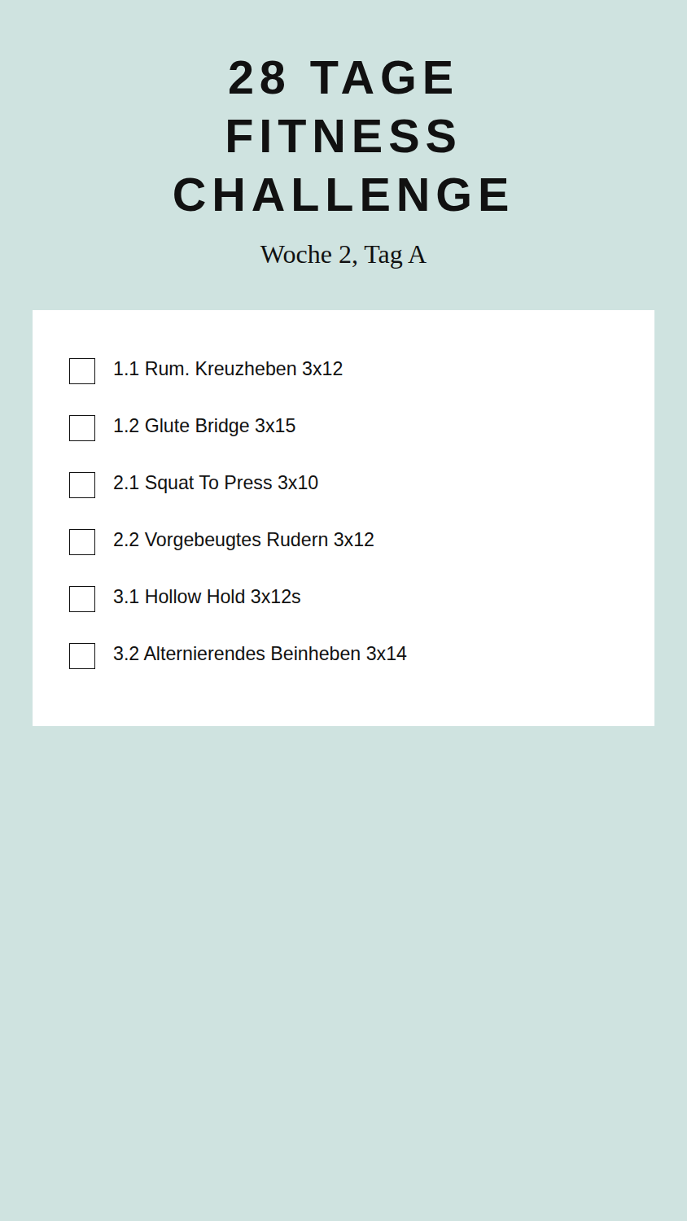28 Tage
Fitness
Challenge
Woche 2, Tag A
1.1 Rum. Kreuzheben 3x12
1.2 Glute Bridge 3x15
2.1 Squat To Press 3x10
2.2 Vorgebeugtes Rudern 3x12
3.1 Hollow Hold 3x12s
3.2 Alternierendes Beinheben 3x14